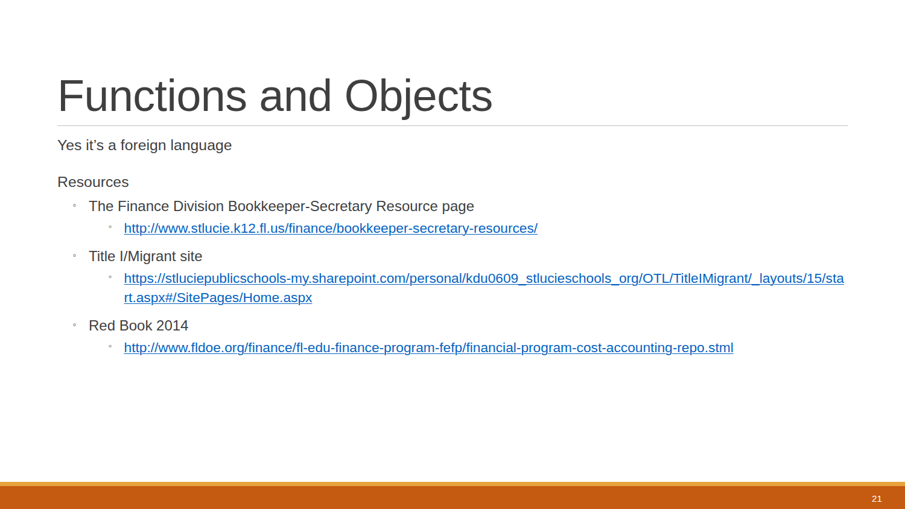Functions and Objects
Yes it’s a foreign language
Resources
The Finance Division Bookkeeper-Secretary Resource page
http://www.stlucie.k12.fl.us/finance/bookkeeper-secretary-resources/
Title I/Migrant site
https://stluciepublicschools-my.sharepoint.com/personal/kdu0609_stlucieschools_org/OTL/TitleIMigrant/_layouts/15/start.aspx#/SitePages/Home.aspx
Red Book 2014
http://www.fldoe.org/finance/fl-edu-finance-program-fefp/financial-program-cost-accounting-repo.stml
21